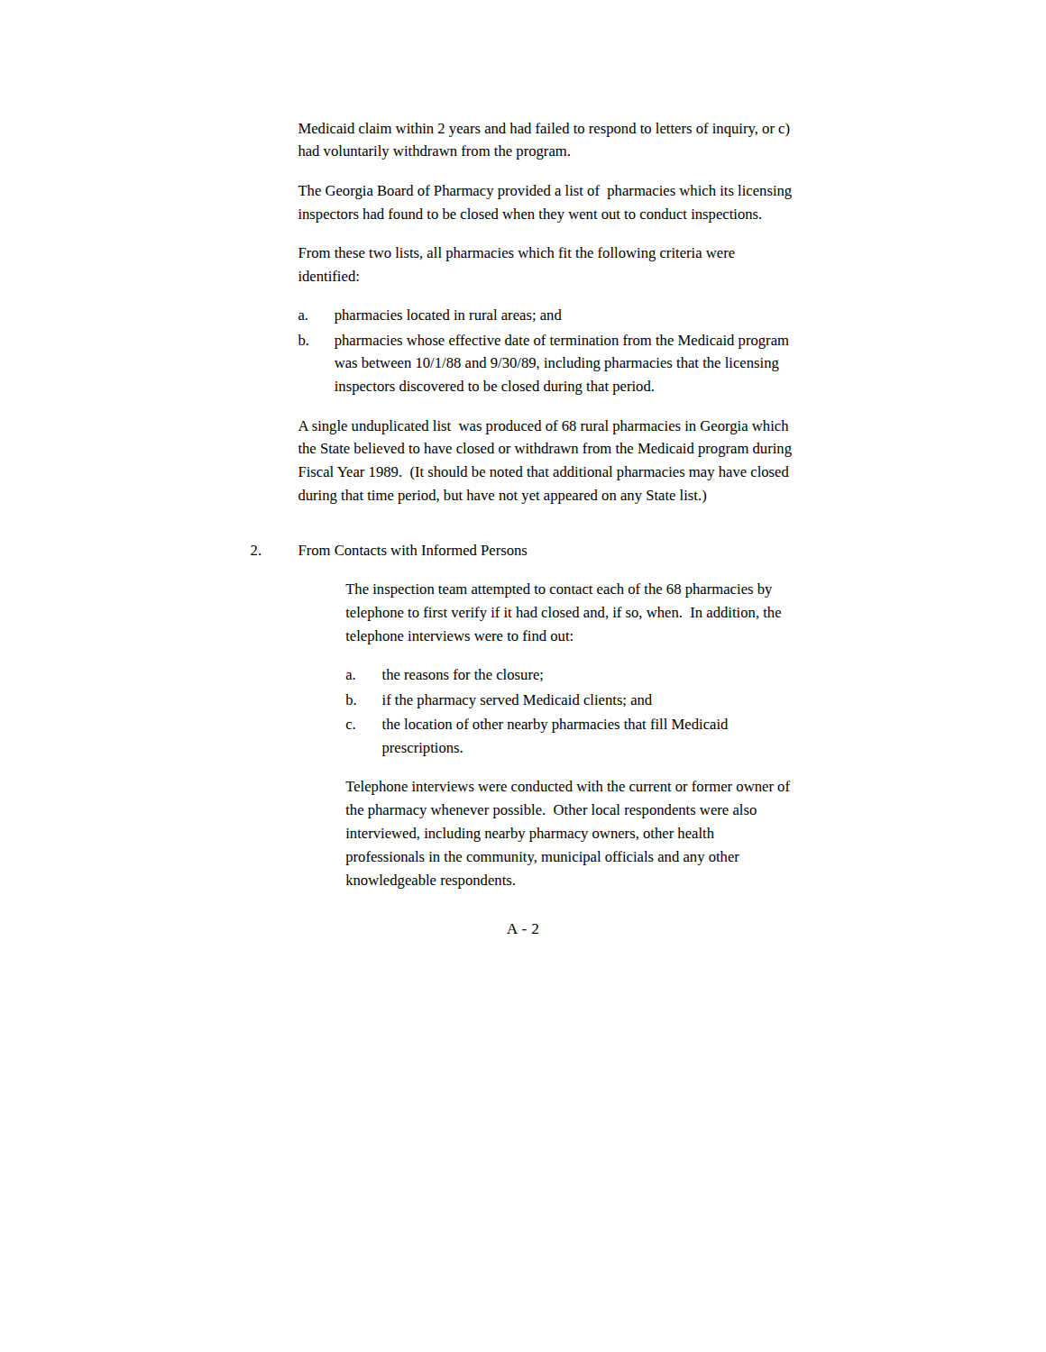Medicaid claim within 2 years and had failed to respond to letters of inquiry, or c) had voluntarily withdrawn from the program.
The Georgia Board of Pharmacy provided a list of pharmacies which its licensing inspectors had found to be closed when they went out to conduct inspections.
From these two lists, all pharmacies which fit the following criteria were identified:
a.
pharmacies located in rural areas; and
b.
pharmacies whose effective date of termination from the Medicaid program was between 10/1/88 and 9/30/89, including pharmacies that the licensing inspectors discovered to be closed during that period.
A single unduplicated list was produced of 68 rural pharmacies in Georgia which the State believed to have closed or withdrawn from the Medicaid program during Fiscal Year 1989. (It should be noted that additional pharmacies may have closed during that time period, but have not yet appeared on any State list.)
2.
From Contacts with Informed Persons
The inspection team attempted to contact each of the 68 pharmacies by telephone to first verify if it had closed and, if so, when. In addition, the telephone interviews were to find out:
a.
the reasons for the closure;
b.
if the pharmacy served Medicaid clients; and
c.
the location of other nearby pharmacies that fill Medicaid prescriptions.
Telephone interviews were conducted with the current or former owner of the pharmacy whenever possible. Other local respondents were also interviewed, including nearby pharmacy owners, other health professionals in the community, municipal officials and any other knowledgeable respondents.
A - 2